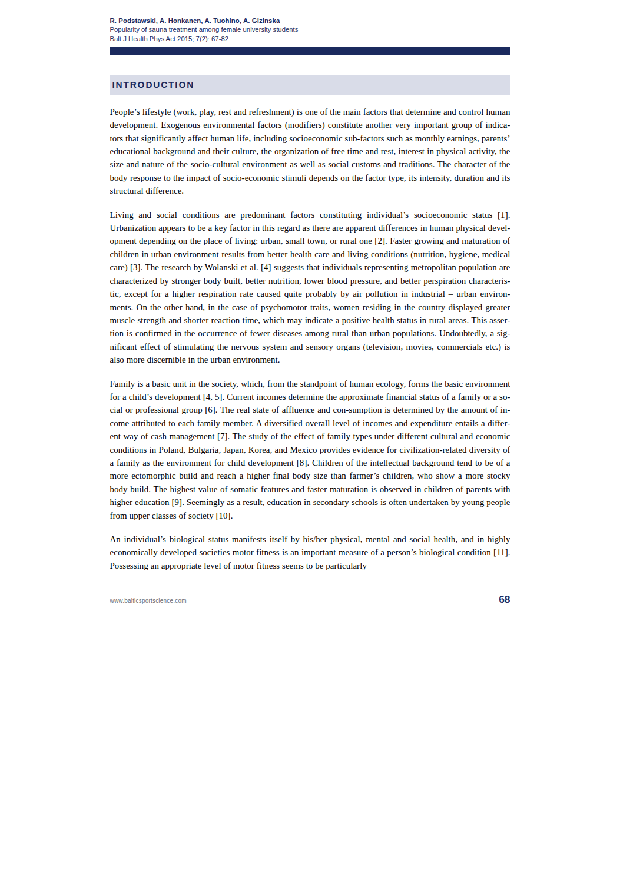R. Podstawski, A. Honkanen, A. Tuohino, A. Gizinska
Popularity of sauna treatment among female university students
Balt J Health Phys Act 2015; 7(2): 67-82
Introduction
People’s lifestyle (work, play, rest and refreshment) is one of the main factors that determine and control human development. Exogenous environmental factors (modifiers) constitute another very important group of indicators that significantly affect human life, including socioeconomic sub-factors such as monthly earnings, parents’ educational background and their culture, the organization of free time and rest, interest in physical activity, the size and nature of the socio-cultural environment as well as social customs and traditions. The character of the body response to the impact of socio-economic stimuli depends on the factor type, its intensity, duration and its structural difference.
Living and social conditions are predominant factors constituting individual’s socioeconomic status [1]. Urbanization appears to be a key factor in this regard as there are apparent differences in human physical development depending on the place of living: urban, small town, or rural one [2]. Faster growing and maturation of children in urban environment results from better health care and living conditions (nutrition, hygiene, medical care) [3]. The research by Wolanski et al. [4] suggests that individuals representing metropolitan population are characterized by stronger body built, better nutrition, lower blood pressure, and better perspiration characteristic, except for a higher respiration rate caused quite probably by air pollution in industrial – urban environments. On the other hand, in the case of psychomotor traits, women residing in the country displayed greater muscle strength and shorter reaction time, which may indicate a positive health status in rural areas. This assertion is confirmed in the occurrence of fewer diseases among rural than urban populations. Undoubtedly, a significant effect of stimulating the nervous system and sensory organs (television, movies, commercials etc.) is also more discernible in the urban environment.
Family is a basic unit in the society, which, from the standpoint of human ecology, forms the basic environment for a child’s development [4, 5]. Current incomes determine the approximate financial status of a family or a social or professional group [6]. The real state of affluence and con-sumption is determined by the amount of income attributed to each family member. A diversified overall level of incomes and expenditure entails a different way of cash management [7]. The study of the effect of family types under different cultural and economic conditions in Poland, Bulgaria, Japan, Korea, and Mexico provides evidence for civilization-related diversity of a family as the environment for child development [8]. Children of the intellectual background tend to be of a more ectomorphic build and reach a higher final body size than farmer’s children, who show a more stocky body build. The highest value of somatic features and faster maturation is observed in children of parents with higher education [9]. Seemingly as a result, education in secondary schools is often undertaken by young people from upper classes of society [10].
An individual’s biological status manifests itself by his/her physical, mental and social health, and in highly economically developed societies motor fitness is an important measure of a person’s biological condition [11]. Possessing an appropriate level of motor fitness seems to be particularly
www.balticsportscience.com 68